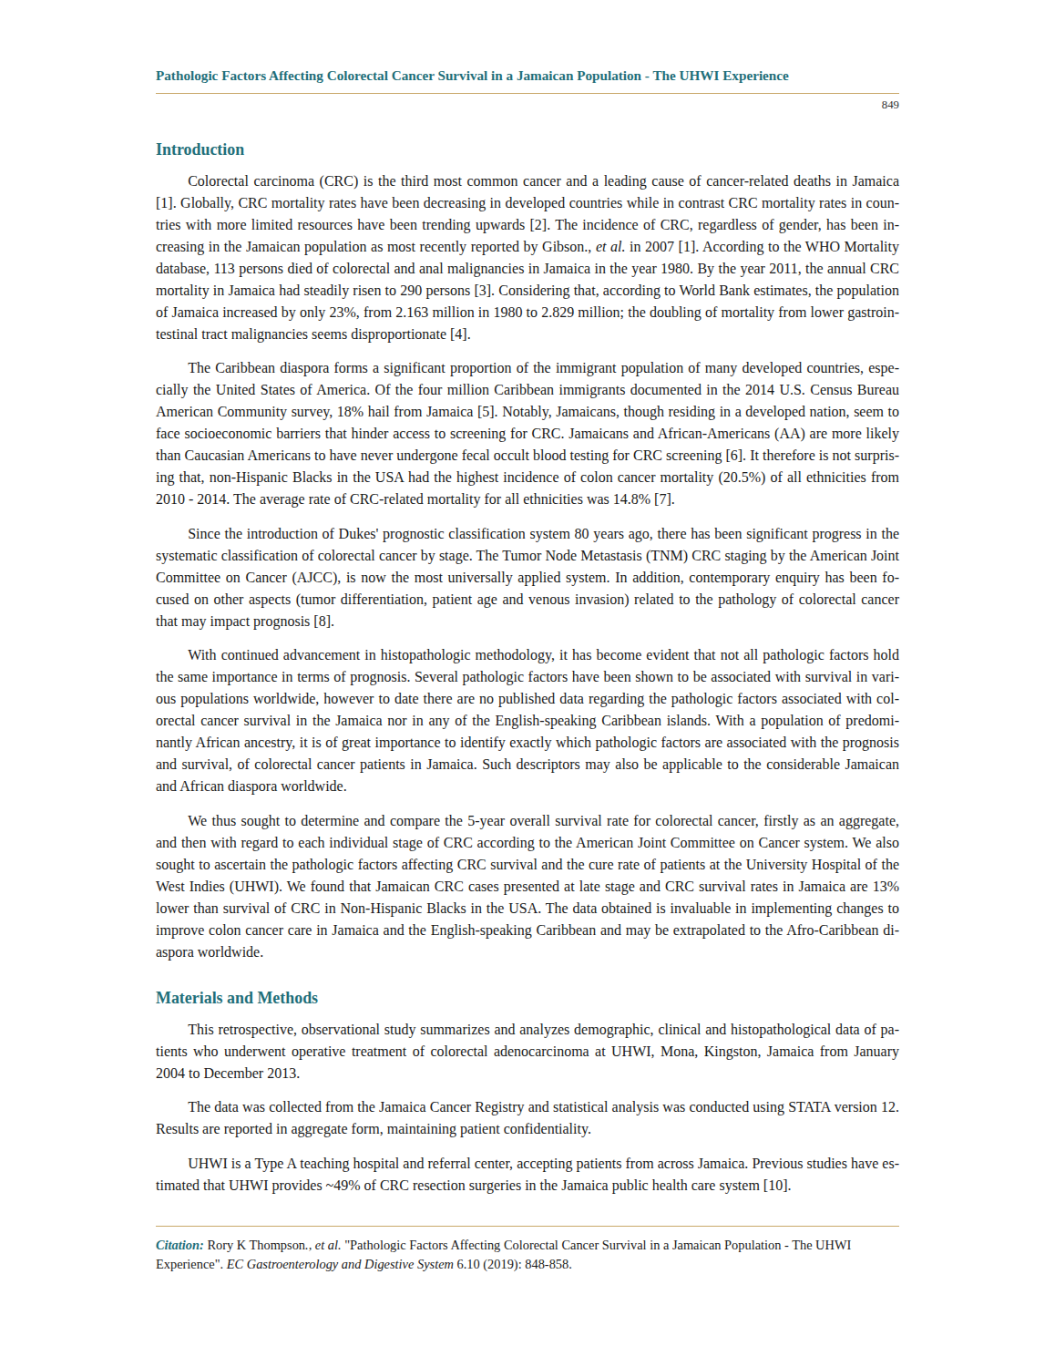Pathologic Factors Affecting Colorectal Cancer Survival in a Jamaican Population - The UHWI Experience
849
Introduction
Colorectal carcinoma (CRC) is the third most common cancer and a leading cause of cancer-related deaths in Jamaica [1]. Globally, CRC mortality rates have been decreasing in developed countries while in contrast CRC mortality rates in countries with more limited resources have been trending upwards [2]. The incidence of CRC, regardless of gender, has been increasing in the Jamaican population as most recently reported by Gibson., et al. in 2007 [1]. According to the WHO Mortality database, 113 persons died of colorectal and anal malignancies in Jamaica in the year 1980. By the year 2011, the annual CRC mortality in Jamaica had steadily risen to 290 persons [3]. Considering that, according to World Bank estimates, the population of Jamaica increased by only 23%, from 2.163 million in 1980 to 2.829 million; the doubling of mortality from lower gastrointestinal tract malignancies seems disproportionate [4].
The Caribbean diaspora forms a significant proportion of the immigrant population of many developed countries, especially the United States of America. Of the four million Caribbean immigrants documented in the 2014 U.S. Census Bureau American Community survey, 18% hail from Jamaica [5]. Notably, Jamaicans, though residing in a developed nation, seem to face socioeconomic barriers that hinder access to screening for CRC. Jamaicans and African-Americans (AA) are more likely than Caucasian Americans to have never undergone fecal occult blood testing for CRC screening [6]. It therefore is not surprising that, non-Hispanic Blacks in the USA had the highest incidence of colon cancer mortality (20.5%) of all ethnicities from 2010 - 2014. The average rate of CRC-related mortality for all ethnicities was 14.8% [7].
Since the introduction of Dukes' prognostic classification system 80 years ago, there has been significant progress in the systematic classification of colorectal cancer by stage. The Tumor Node Metastasis (TNM) CRC staging by the American Joint Committee on Cancer (AJCC), is now the most universally applied system. In addition, contemporary enquiry has been focused on other aspects (tumor differentiation, patient age and venous invasion) related to the pathology of colorectal cancer that may impact prognosis [8].
With continued advancement in histopathologic methodology, it has become evident that not all pathologic factors hold the same importance in terms of prognosis. Several pathologic factors have been shown to be associated with survival in various populations worldwide, however to date there are no published data regarding the pathologic factors associated with colorectal cancer survival in the Jamaica nor in any of the English-speaking Caribbean islands. With a population of predominantly African ancestry, it is of great importance to identify exactly which pathologic factors are associated with the prognosis and survival, of colorectal cancer patients in Jamaica. Such descriptors may also be applicable to the considerable Jamaican and African diaspora worldwide.
We thus sought to determine and compare the 5-year overall survival rate for colorectal cancer, firstly as an aggregate, and then with regard to each individual stage of CRC according to the American Joint Committee on Cancer system. We also sought to ascertain the pathologic factors affecting CRC survival and the cure rate of patients at the University Hospital of the West Indies (UHWI). We found that Jamaican CRC cases presented at late stage and CRC survival rates in Jamaica are 13% lower than survival of CRC in Non-Hispanic Blacks in the USA. The data obtained is invaluable in implementing changes to improve colon cancer care in Jamaica and the English-speaking Caribbean and may be extrapolated to the Afro-Caribbean diaspora worldwide.
Materials and Methods
This retrospective, observational study summarizes and analyzes demographic, clinical and histopathological data of patients who underwent operative treatment of colorectal adenocarcinoma at UHWI, Mona, Kingston, Jamaica from January 2004 to December 2013.
The data was collected from the Jamaica Cancer Registry and statistical analysis was conducted using STATA version 12. Results are reported in aggregate form, maintaining patient confidentiality.
UHWI is a Type A teaching hospital and referral center, accepting patients from across Jamaica. Previous studies have estimated that UHWI provides ~49% of CRC resection surgeries in the Jamaica public health care system [10].
Citation: Rory K Thompson., et al. "Pathologic Factors Affecting Colorectal Cancer Survival in a Jamaican Population - The UHWI Experience". EC Gastroenterology and Digestive System 6.10 (2019): 848-858.